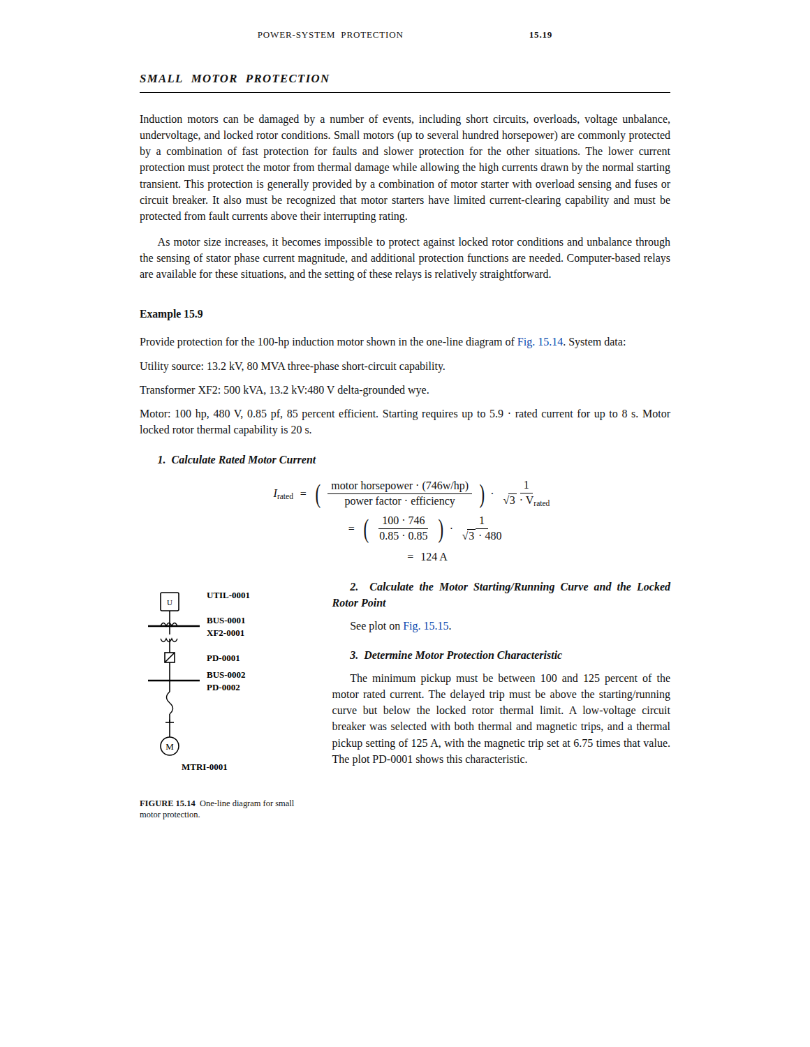Power-System Protection 15.19
Small Motor Protection
Induction motors can be damaged by a number of events, including short circuits, overloads, voltage unbalance, undervoltage, and locked rotor conditions. Small motors (up to several hundred horsepower) are commonly protected by a combination of fast protection for faults and slower protection for the other situations. The lower current protection must protect the motor from thermal damage while allowing the high currents drawn by the normal starting transient. This protection is generally provided by a combination of motor starter with overload sensing and fuses or circuit breaker. It also must be recognized that motor starters have limited current-clearing capability and must be protected from fault currents above their interrupting rating.
As motor size increases, it becomes impossible to protect against locked rotor conditions and unbalance through the sensing of stator phase current magnitude, and additional protection functions are needed. Computer-based relays are available for these situations, and the setting of these relays is relatively straightforward.
Example 15.9
Provide protection for the 100-hp induction motor shown in the one-line diagram of Fig. 15.14. System data:
Utility source: 13.2 kV, 80 MVA three-phase short-circuit capability.
Transformer XF2: 500 kVA, 13.2 kV:480 V delta-grounded wye.
Motor: 100 hp, 480 V, 0.85 pf, 85 percent efficient. Starting requires up to 5.9 · rated current for up to 8 s. Motor locked rotor thermal capability is 20 s.
1. Calculate Rated Motor Current
Irated = ( motor horsepower · (746w/hp) power factor · efficiency ) · 1 √3 · Vrated
= ( 100 · 746 0.85 · 0.85 ) · 1 √3 · 480
= 124 A
M UTIL-0001 BUS-0001 XF2-0001 PD-0001 BUS-0002 PD-0002 MTRI-0001 U
FIGURE 15.14 One-line diagram for small motor protection.
2. Calculate the Motor Starting/Running Curve and the Locked Rotor Point
See plot on Fig. 15.15.
3. Determine Motor Protection Characteristic
The minimum pickup must be between 100 and 125 percent of the motor rated current. The delayed trip must be above the starting/running curve but below the locked rotor thermal limit. A low-voltage circuit breaker was selected with both thermal and magnetic trips, and a thermal pickup setting of 125 A, with the magnetic trip set at 6.75 times that value. The plot PD-0001 shows this characteristic.